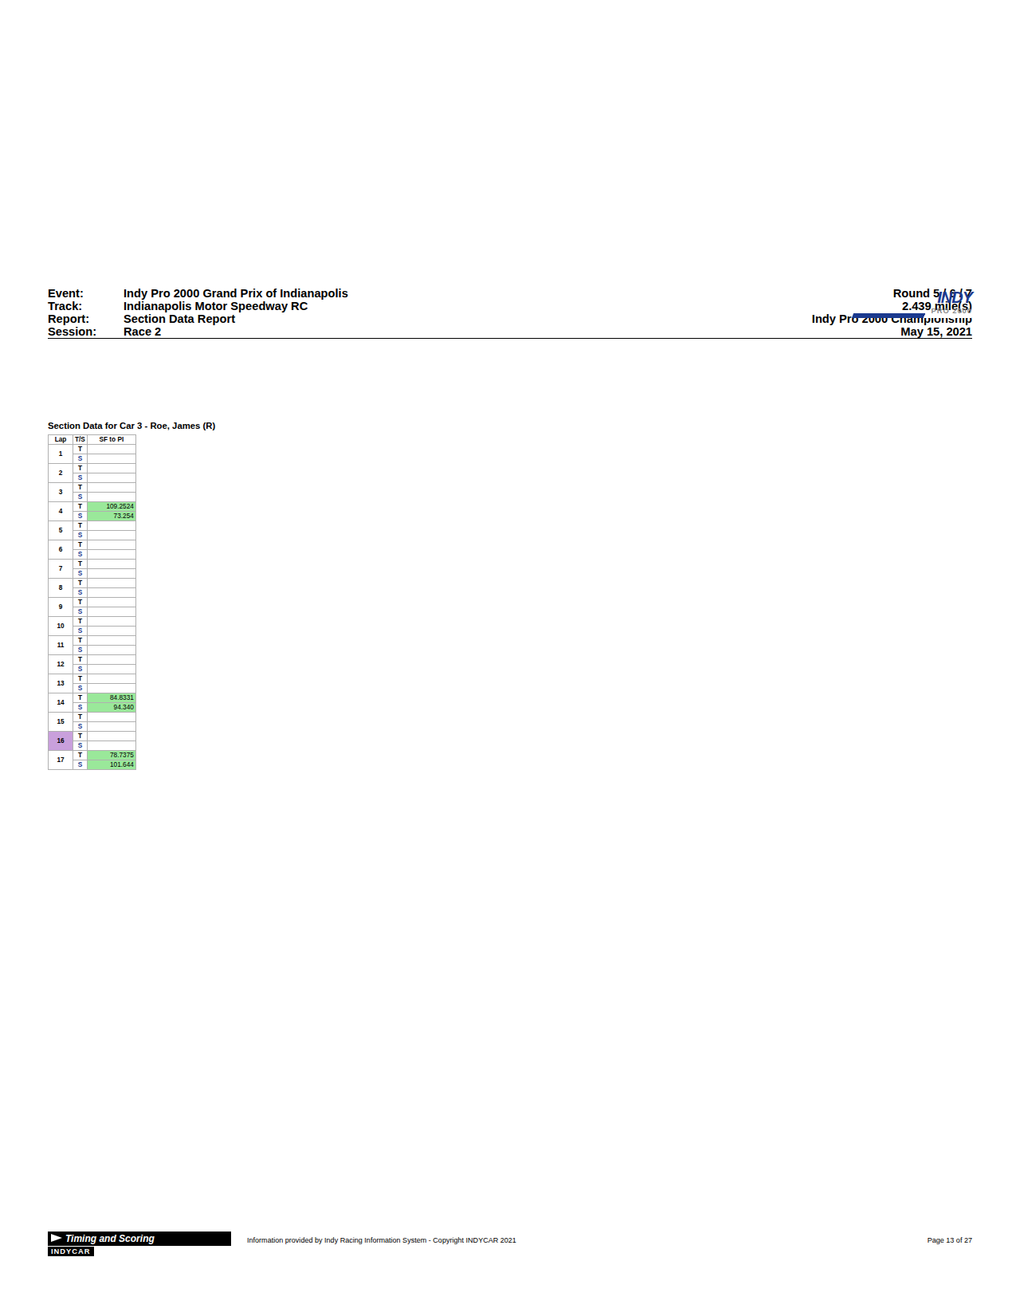| Event: | Indy Pro 2000 Grand Prix of Indianapolis | Round 5 / 6 / 7 |
| Track: | Indianapolis Motor Speedway RC | 2.439 mile(s) |
| Report: | Section Data Report | Indy Pro 2000 Championship |
| Session: | Race 2 | May 15, 2021 |
INDY
PRO 2000
Section Data for Car 3 - Roe, James (R)
| Lap | T/S | SF to PI |
| --- | --- | --- |
| 1 | T | |
| S | |
| 2 | T | |
| S | |
| 3 | T | |
| S | |
| 4 | T | 109.2524 |
| S | 73.254 |
| 5 | T | |
| S | |
| 6 | T | |
| S | |
| 7 | T | |
| S | |
| 8 | T | |
| S | |
| 9 | T | |
| S | |
| 10 | T | |
| S | |
| 11 | T | |
| S | |
| 12 | T | |
| S | |
| 13 | T | |
| S | |
| 14 | T | 84.8331 |
| S | 94.340 |
| 15 | T | |
| S | |
| 16 | T | |
| S | |
| 17 | T | 78.7375 |
| S | 101.644 |
Timing and Scoring
INDYCAR
Information provided by Indy Racing Information System - Copyright INDYCAR 2021
Page 13 of 27